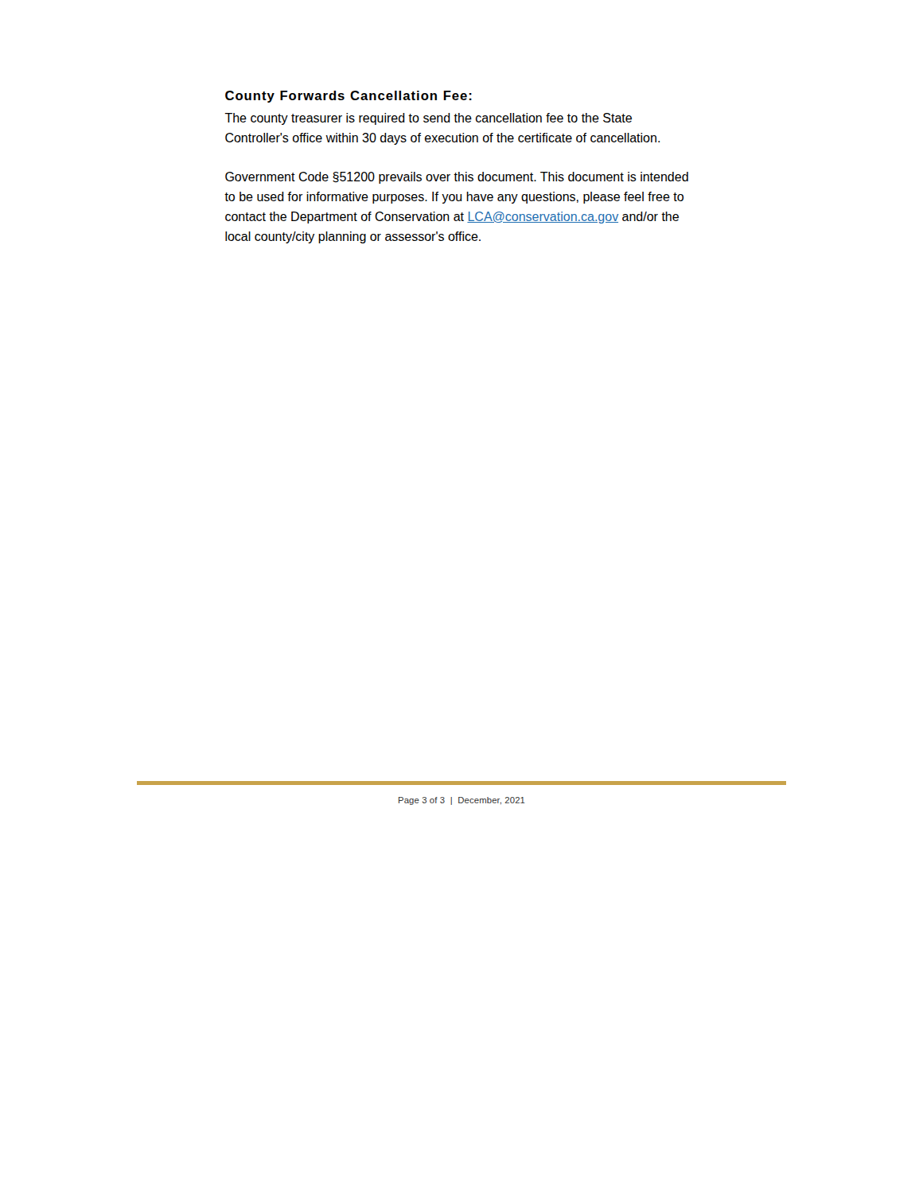County Forwards Cancellation Fee:
The county treasurer is required to send the cancellation fee to the State Controller's office within 30 days of execution of the certificate of cancellation.
Government Code §51200 prevails over this document. This document is intended to be used for informative purposes. If you have any questions, please feel free to contact the Department of Conservation at LCA@conservation.ca.gov and/or the local county/city planning or assessor's office.
Page 3 of 3 | December, 2021